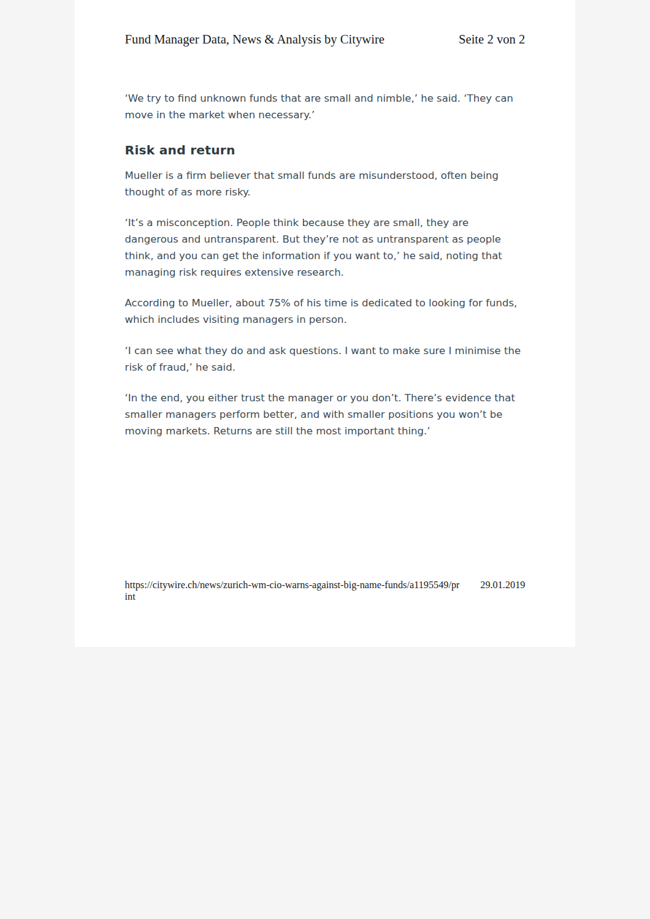Fund Manager Data, News & Analysis by Citywire Seite 2 von 2
‘We try to find unknown funds that are small and nimble,’ he said. ‘They can move in the market when necessary.’
Risk and return
Mueller is a firm believer that small funds are misunderstood, often being thought of as more risky.
‘It’s a misconception. People think because they are small, they are dangerous and untransparent. But they’re not as untransparent as people think, and you can get the information if you want to,’ he said, noting that managing risk requires extensive research.
According to Mueller, about 75% of his time is dedicated to looking for funds, which includes visiting managers in person.
‘I can see what they do and ask questions. I want to make sure I minimise the risk of fraud,’ he said.
‘In the end, you either trust the manager or you don’t. There’s evidence that smaller managers perform better, and with smaller positions you won’t be moving markets. Returns are still the most important thing.’
https://citywire.ch/news/zurich-wm-cio-warns-against-big-name-funds/a1195549/print 29.01.2019